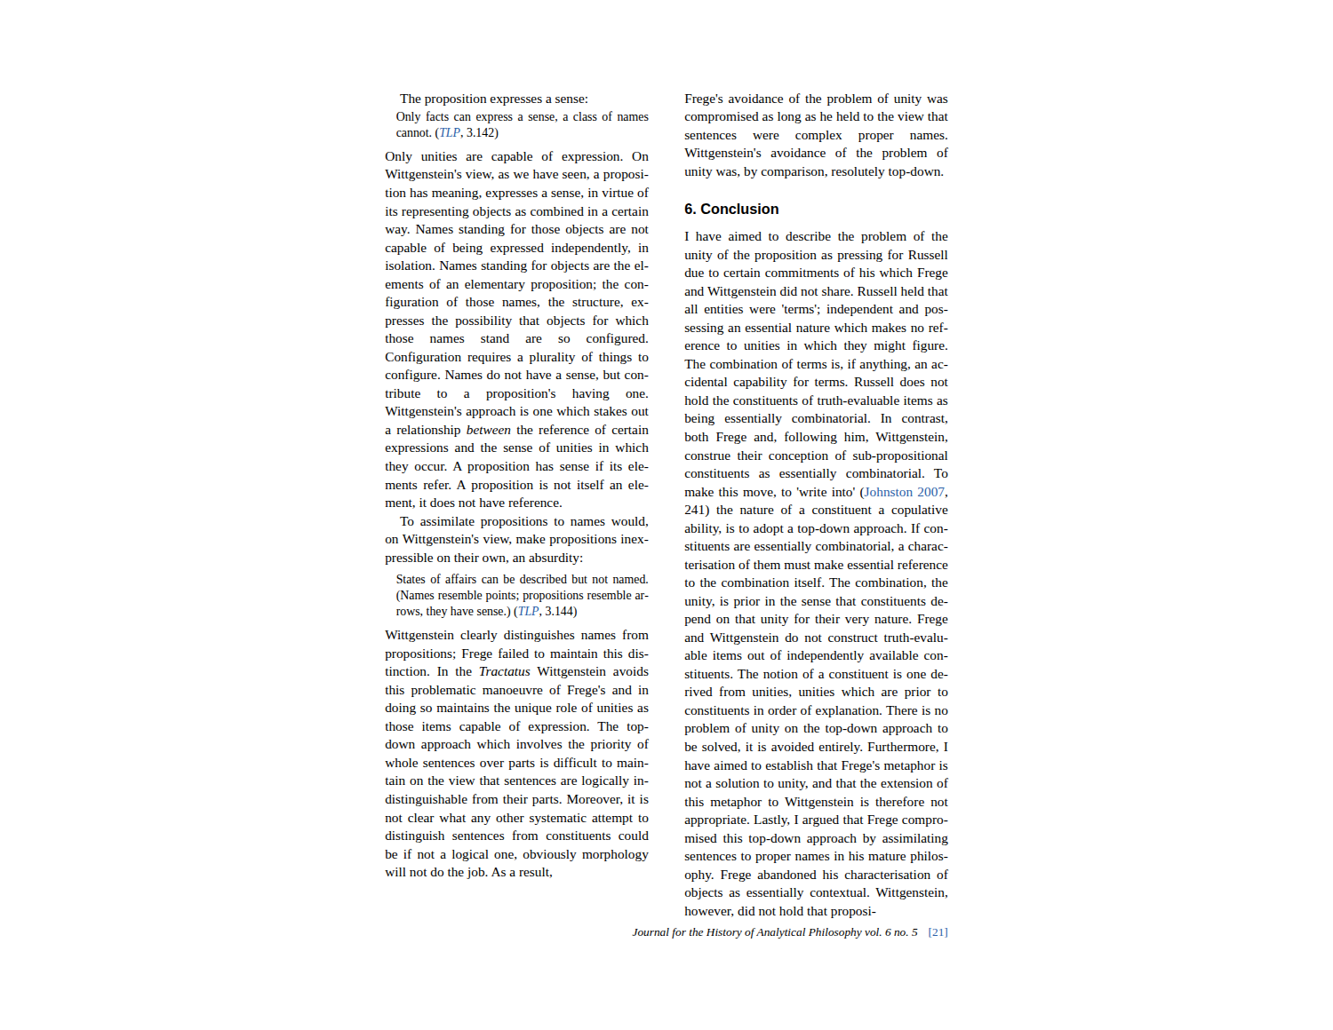The proposition expresses a sense:
Only facts can express a sense, a class of names cannot. (TLP, 3.142)
Only unities are capable of expression. On Wittgenstein's view, as we have seen, a proposition has meaning, expresses a sense, in virtue of its representing objects as combined in a certain way. Names standing for those objects are not capable of being expressed independently, in isolation. Names standing for objects are the elements of an elementary proposition; the configuration of those names, the structure, expresses the possibility that objects for which those names stand are so configured. Configuration requires a plurality of things to configure. Names do not have a sense, but contribute to a proposition's having one. Wittgenstein's approach is one which stakes out a relationship between the reference of certain expressions and the sense of unities in which they occur. A proposition has sense if its elements refer. A proposition is not itself an element, it does not have reference.
To assimilate propositions to names would, on Wittgenstein's view, make propositions inexpressible on their own, an absurdity:
States of affairs can be described but not named. (Names resemble points; propositions resemble arrows, they have sense.) (TLP, 3.144)
Wittgenstein clearly distinguishes names from propositions; Frege failed to maintain this distinction. In the Tractatus Wittgenstein avoids this problematic manoeuvre of Frege's and in doing so maintains the unique role of unities as those items capable of expression. The top-down approach which involves the priority of whole sentences over parts is difficult to maintain on the view that sentences are logically indistinguishable from their parts. Moreover, it is not clear what any other systematic attempt to distinguish sentences from constituents could be if not a logical one, obviously morphology will not do the job. As a result,
Frege's avoidance of the problem of unity was compromised as long as he held to the view that sentences were complex proper names. Wittgenstein's avoidance of the problem of unity was, by comparison, resolutely top-down.
6. Conclusion
I have aimed to describe the problem of the unity of the proposition as pressing for Russell due to certain commitments of his which Frege and Wittgenstein did not share. Russell held that all entities were 'terms'; independent and possessing an essential nature which makes no reference to unities in which they might figure. The combination of terms is, if anything, an accidental capability for terms. Russell does not hold the constituents of truth-evaluable items as being essentially combinatorial. In contrast, both Frege and, following him, Wittgenstein, construe their conception of sub-propositional constituents as essentially combinatorial. To make this move, to 'write into' (Johnston 2007, 241) the nature of a constituent a copulative ability, is to adopt a top-down approach. If constituents are essentially combinatorial, a characterisation of them must make essential reference to the combination itself. The combination, the unity, is prior in the sense that constituents depend on that unity for their very nature. Frege and Wittgenstein do not construct truth-evaluable items out of independently available constituents. The notion of a constituent is one derived from unities, unities which are prior to constituents in order of explanation. There is no problem of unity on the top-down approach to be solved, it is avoided entirely. Furthermore, I have aimed to establish that Frege's metaphor is not a solution to unity, and that the extension of this metaphor to Wittgenstein is therefore not appropriate. Lastly, I argued that Frege compromised this top-down approach by assimilating sentences to proper names in his mature philosophy. Frege abandoned his characterisation of objects as essentially contextual. Wittgenstein, however, did not hold that proposi-
Journal for the History of Analytical Philosophy vol. 6 no. 5[21]